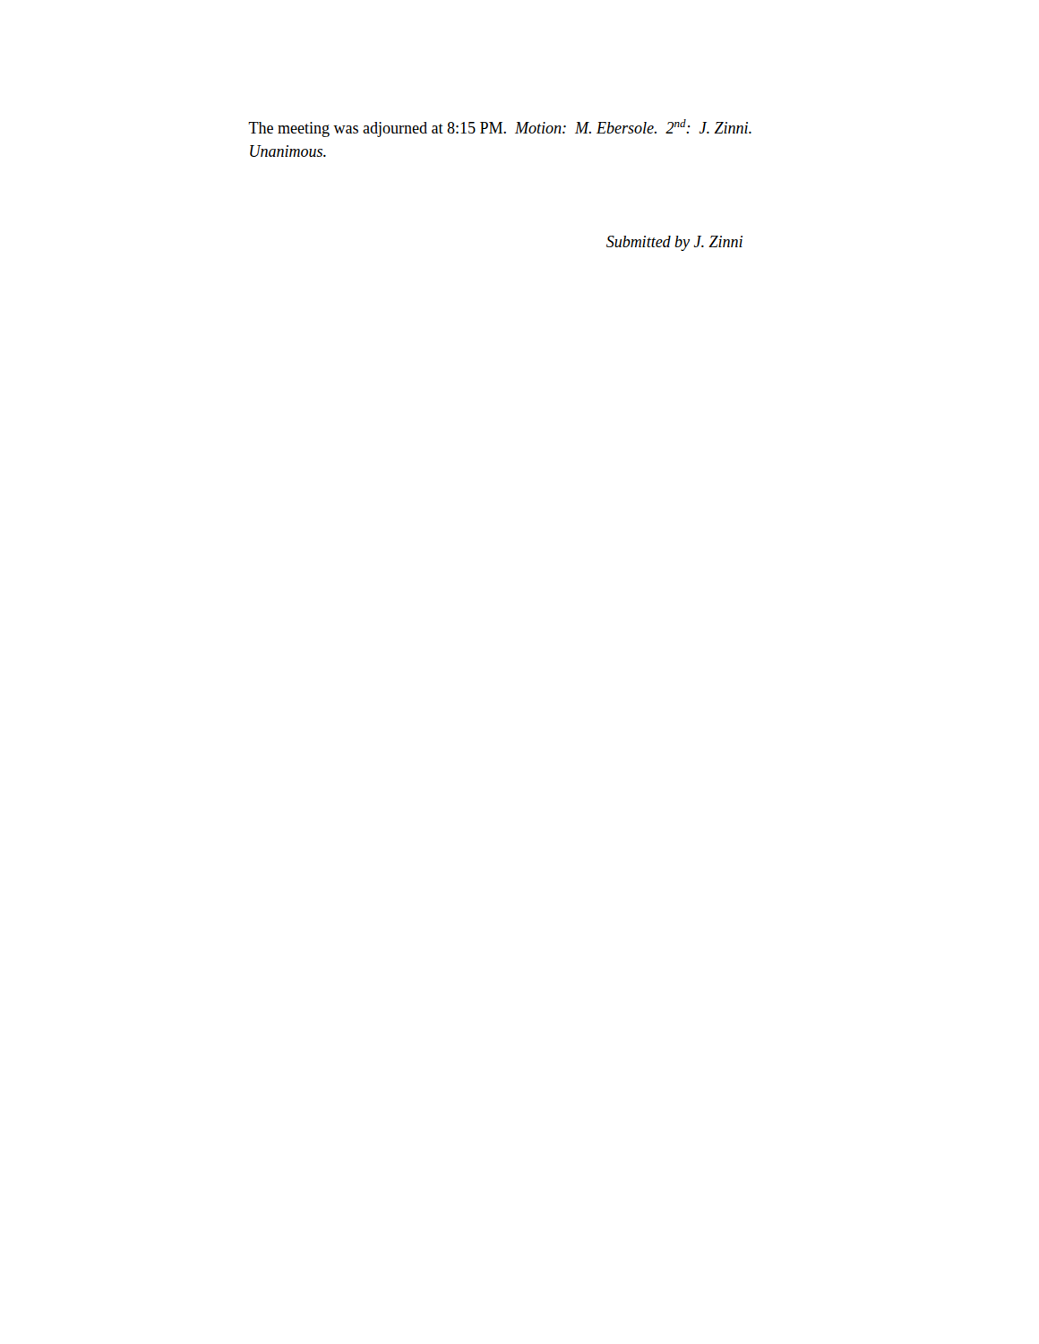The meeting was adjourned at 8:15 PM. Motion: M. Ebersole. 2nd: J. Zinni. Unanimous.
Submitted by J. Zinni